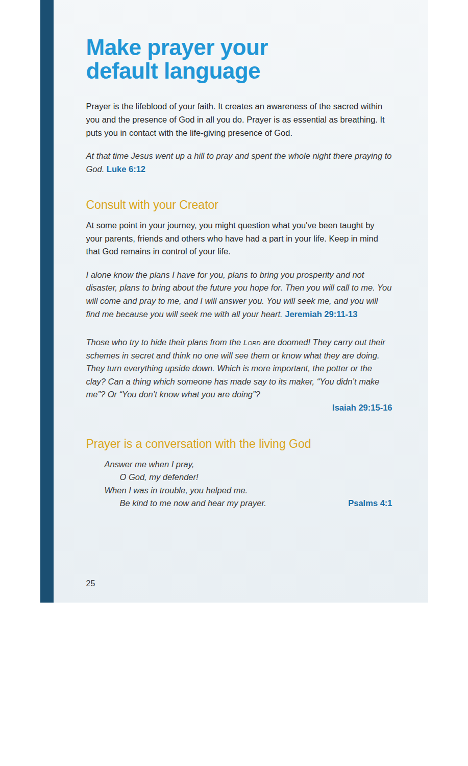Make prayer your
default language
Prayer is the lifeblood of your faith. It creates an awareness of the sacred within you and the presence of God in all you do. Prayer is as essential as breathing. It puts you in contact with the life-giving presence of God.
At that time Jesus went up a hill to pray and spent the whole night there praying to God. Luke 6:12
Consult with your Creator
At some point in your journey, you might question what you've been taught by your parents, friends and others who have had a part in your life. Keep in mind that God remains in control of your life.
I alone know the plans I have for you, plans to bring you prosperity and not disaster, plans to bring about the future you hope for. Then you will call to me. You will come and pray to me, and I will answer you. You will seek me, and you will find me because you will seek me with all your heart. Jeremiah 29:11-13
Those who try to hide their plans from the Lord are doomed! They carry out their schemes in secret and think no one will see them or know what they are doing. They turn everything upside down. Which is more important, the potter or the clay? Can a thing which someone has made say to its maker, “You didn’t make me”? Or “You don’t know what you are doing”? Isaiah 29:15-16
Prayer is a conversation with the living God
Answer me when I pray, O God, my defender! When I was in trouble, you helped me. Be kind to me now and hear my prayer. Psalms 4:1
25